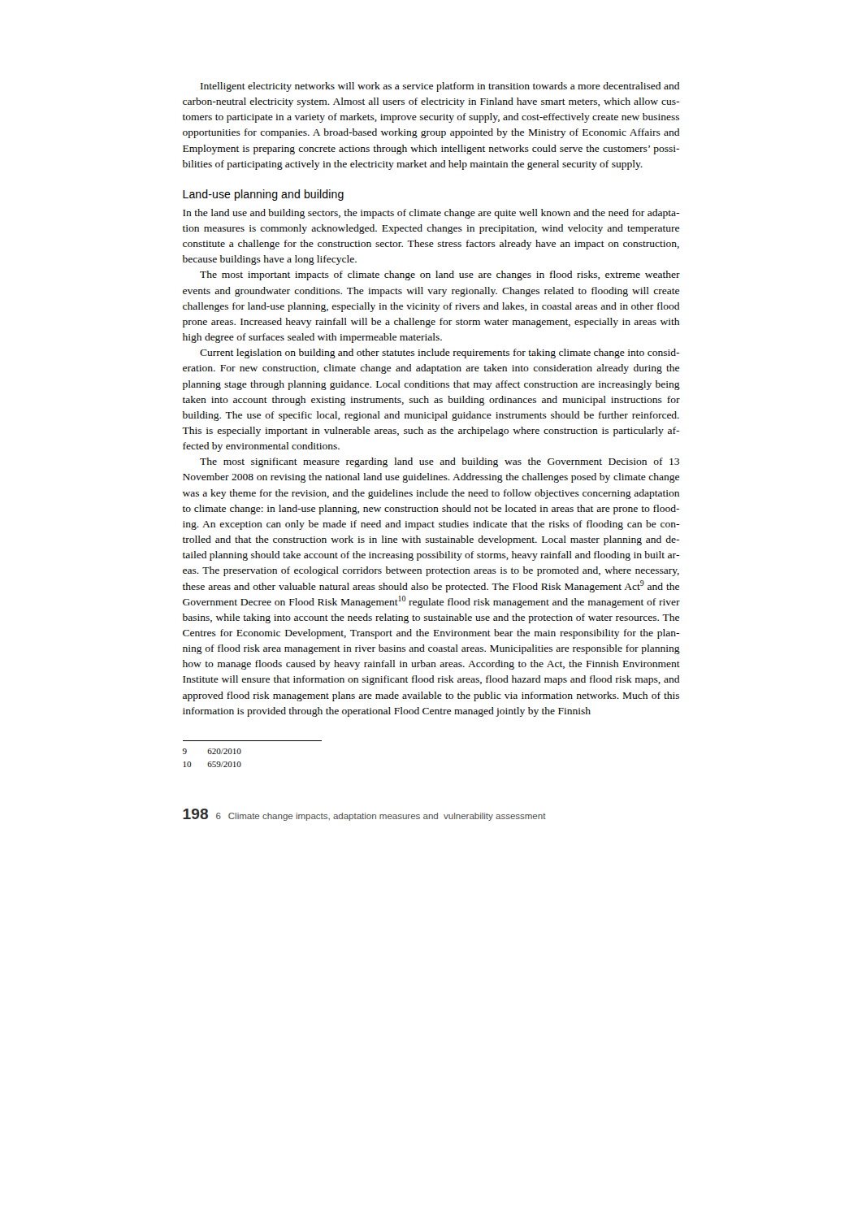Intelligent electricity networks will work as a service platform in transition towards a more decentralised and carbon-neutral electricity system. Almost all users of electricity in Finland have smart meters, which allow customers to participate in a variety of markets, improve security of supply, and cost-effectively create new business opportunities for companies. A broad-based working group appointed by the Ministry of Economic Affairs and Employment is preparing concrete actions through which intelligent networks could serve the customers’ possibilities of participating actively in the electricity market and help maintain the general security of supply.
Land-use planning and building
In the land use and building sectors, the impacts of climate change are quite well known and the need for adaptation measures is commonly acknowledged. Expected changes in precipitation, wind velocity and temperature constitute a challenge for the construction sector. These stress factors already have an impact on construction, because buildings have a long lifecycle.
The most important impacts of climate change on land use are changes in flood risks, extreme weather events and groundwater conditions. The impacts will vary regionally. Changes related to flooding will create challenges for land-use planning, especially in the vicinity of rivers and lakes, in coastal areas and in other flood prone areas. Increased heavy rainfall will be a challenge for storm water management, especially in areas with high degree of surfaces sealed with impermeable materials.
Current legislation on building and other statutes include requirements for taking climate change into consideration. For new construction, climate change and adaptation are taken into consideration already during the planning stage through planning guidance. Local conditions that may affect construction are increasingly being taken into account through existing instruments, such as building ordinances and municipal instructions for building. The use of specific local, regional and municipal guidance instruments should be further reinforced. This is especially important in vulnerable areas, such as the archipelago where construction is particularly affected by environmental conditions.
The most significant measure regarding land use and building was the Government Decision of 13 November 2008 on revising the national land use guidelines. Addressing the challenges posed by climate change was a key theme for the revision, and the guidelines include the need to follow objectives concerning adaptation to climate change: in land-use planning, new construction should not be located in areas that are prone to flooding. An exception can only be made if need and impact studies indicate that the risks of flooding can be controlled and that the construction work is in line with sustainable development. Local master planning and detailed planning should take account of the increasing possibility of storms, heavy rainfall and flooding in built areas. The preservation of ecological corridors between protection areas is to be promoted and, where necessary, these areas and other valuable natural areas should also be protected. The Flood Risk Management Act9 and the Government Decree on Flood Risk Management10 regulate flood risk management and the management of river basins, while taking into account the needs relating to sustainable use and the protection of water resources. The Centres for Economic Development, Transport and the Environment bear the main responsibility for the planning of flood risk area management in river basins and coastal areas. Municipalities are responsible for planning how to manage floods caused by heavy rainfall in urban areas. According to the Act, the Finnish Environment Institute will ensure that information on significant flood risk areas, flood hazard maps and flood risk maps, and approved flood risk management plans are made available to the public via information networks. Much of this information is provided through the operational Flood Centre managed jointly by the Finnish
9620/2010
10659/2010
198 6 Climate change impacts, adaptation measures and vulnerability assessment